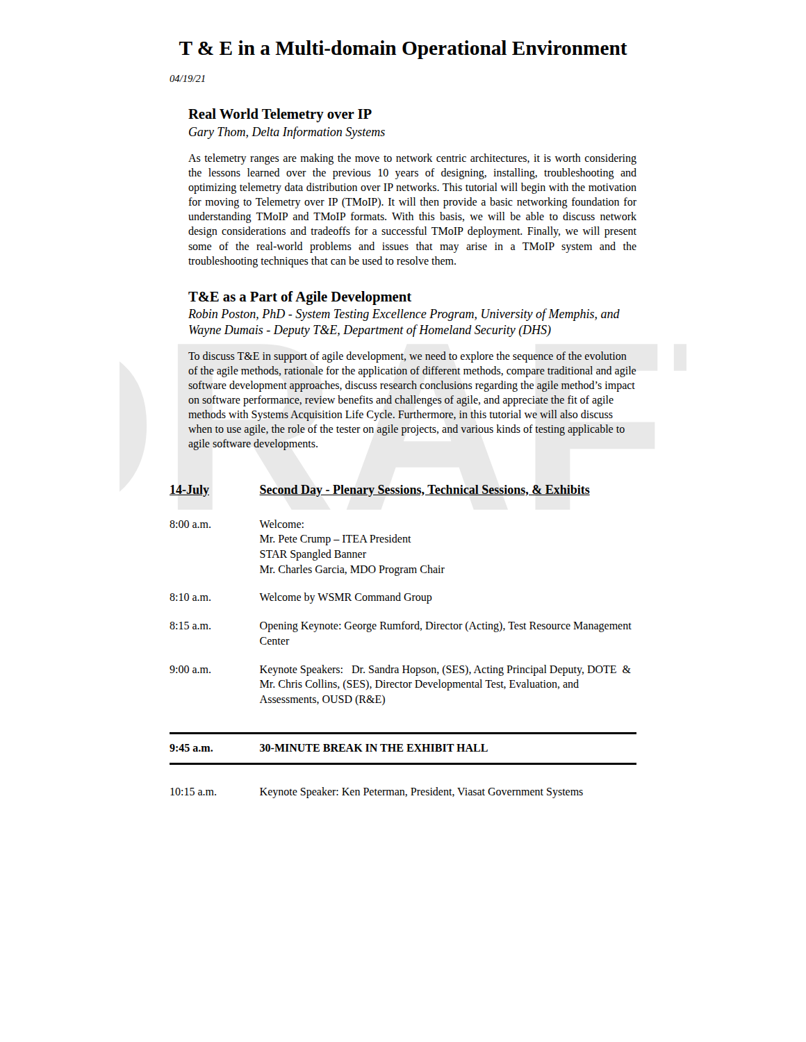DRAFT
T & E in a Multi-domain Operational Environment
04/19/21
Real World Telemetry over IP
Gary Thom, Delta Information Systems
As telemetry ranges are making the move to network centric architectures, it is worth considering the lessons learned over the previous 10 years of designing, installing, troubleshooting and optimizing telemetry data distribution over IP networks. This tutorial will begin with the motivation for moving to Telemetry over IP (TMoIP). It will then provide a basic networking foundation for understanding TMoIP and TMoIP formats. With this basis, we will be able to discuss network design considerations and tradeoffs for a successful TMoIP deployment. Finally, we will present some of the real-world problems and issues that may arise in a TMoIP system and the troubleshooting techniques that can be used to resolve them.
T&E as a Part of Agile Development
Robin Poston, PhD - System Testing Excellence Program, University of Memphis, and Wayne Dumais - Deputy T&E, Department of Homeland Security (DHS)
To discuss T&E in support of agile development, we need to explore the sequence of the evolution of the agile methods, rationale for the application of different methods, compare traditional and agile software development approaches, discuss research conclusions regarding the agile method’s impact on software performance, review benefits and challenges of agile, and appreciate the fit of agile methods with Systems Acquisition Life Cycle. Furthermore, in this tutorial we will also discuss when to use agile, the role of the tester on agile projects, and various kinds of testing applicable to agile software developments.
14-July Second Day - Plenary Sessions, Technical Sessions, & Exhibits
| 8:00 a.m. | Welcome: Mr. Pete Crump – ITEA President STAR Spangled Banner Mr. Charles Garcia, MDO Program Chair |
| 8:10 a.m. | Welcome by WSMR Command Group |
| 8:15 a.m. | Opening Keynote: George Rumford, Director (Acting), Test Resource Management Center |
| 9:00 a.m. | Keynote Speakers: Dr. Sandra Hopson, (SES), Acting Principal Deputy, DOTE & Mr. Chris Collins, (SES), Director Developmental Test, Evaluation, and Assessments, OUSD (R&E) |
| 9:45 a.m. | 30-MINUTE BREAK IN THE EXHIBIT HALL |
| 10:15 a.m. | Keynote Speaker: Ken Peterman, President, Viasat Government Systems |